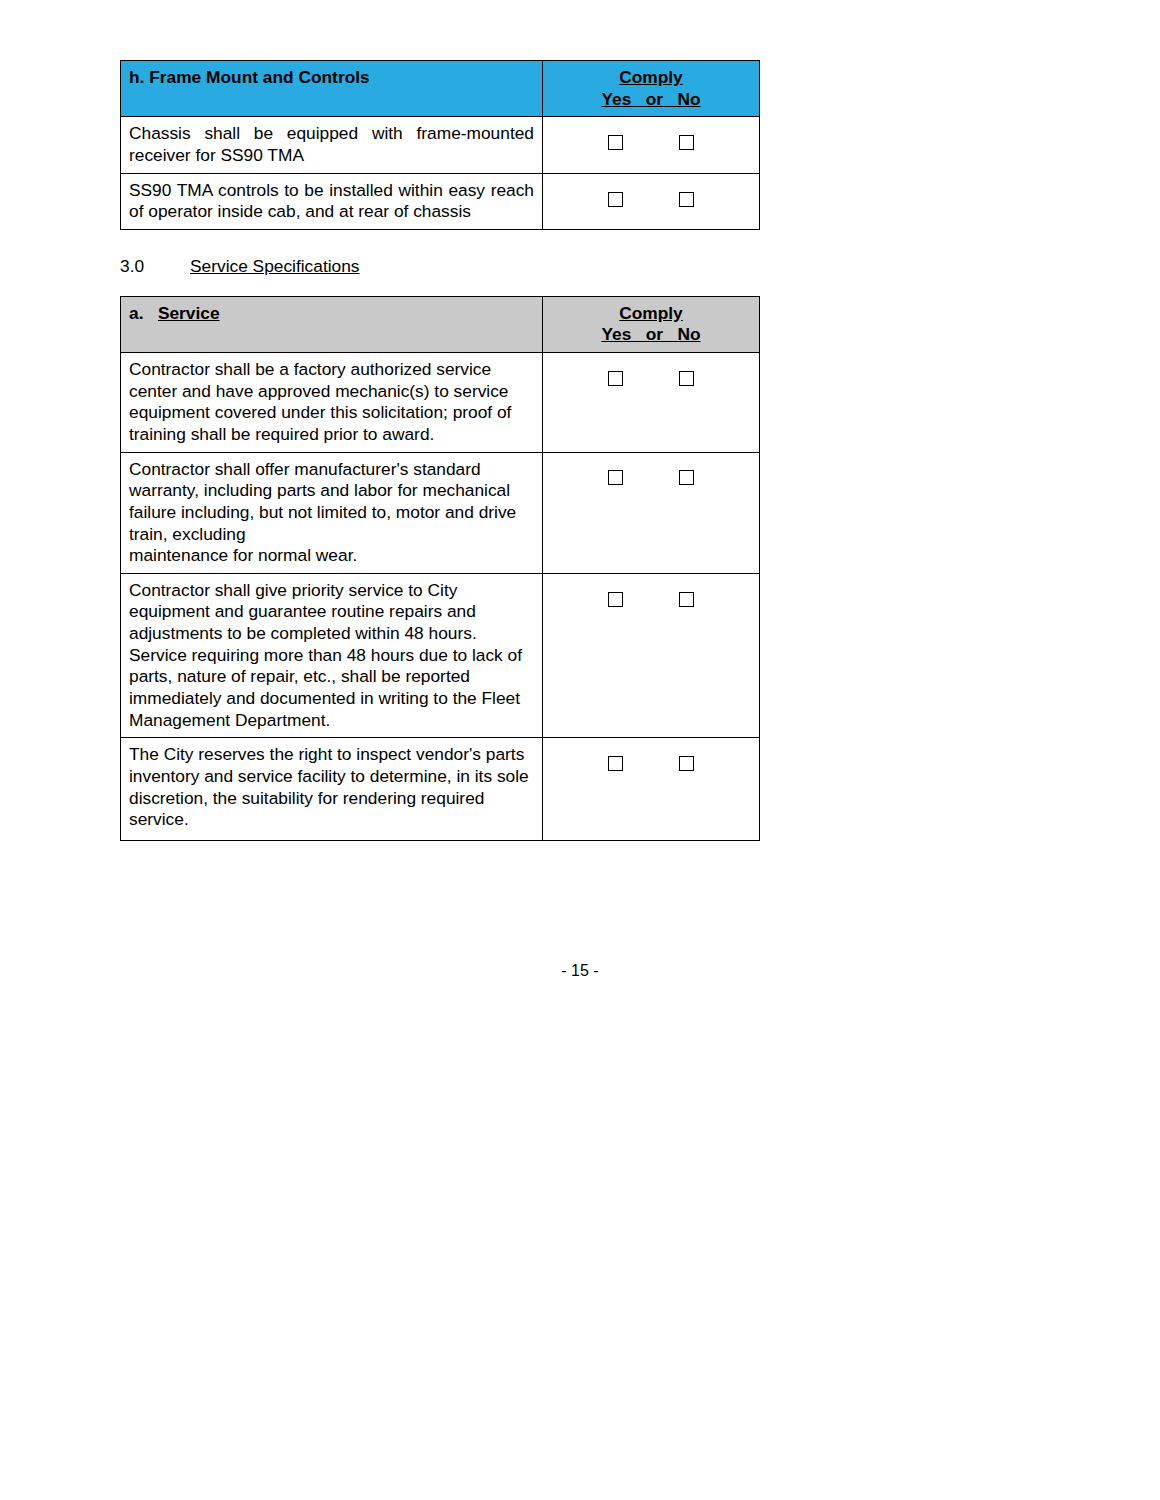| h. Frame Mount and Controls | Comply Yes or No |
| Chassis shall be equipped with frame-mounted receiver for SS90 TMA | |
| SS90 TMA controls to be installed within easy reach of operator inside cab, and at rear of chassis | |
3.0 Service Specifications
| a. Service | Comply Yes or No |
| Contractor shall be a factory authorized service center and have approved mechanic(s) to service equipment covered under this solicitation; proof of training shall be required prior to award. | |
| Contractor shall offer manufacturer's standard warranty, including parts and labor for mechanical failure including, but not limited to, motor and drive train, excluding maintenance for normal wear. | |
| Contractor shall give priority service to City equipment and guarantee routine repairs and adjustments to be completed within 48 hours. Service requiring more than 48 hours due to lack of parts, nature of repair, etc., shall be reported immediately and documented in writing to the Fleet Management Department. | |
| The City reserves the right to inspect vendor's parts inventory and service facility to determine, in its sole discretion, the suitability for rendering required service. | |
- 15 -